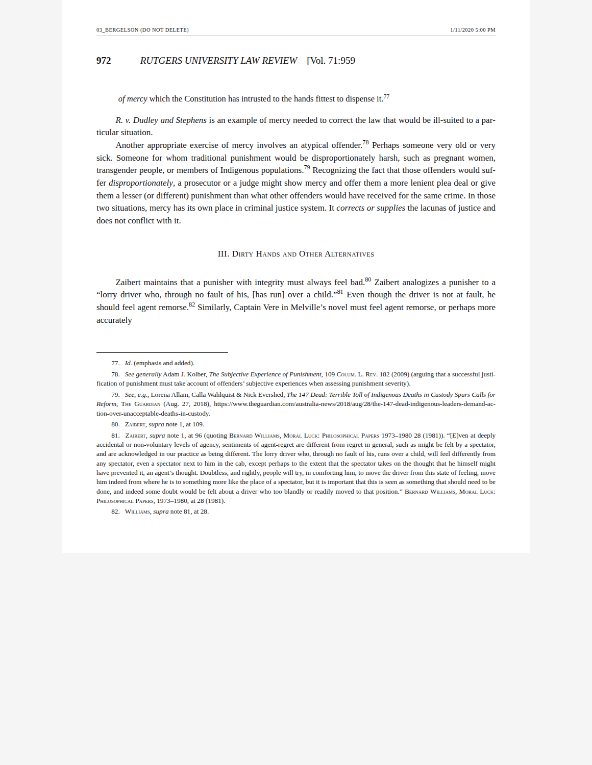03_BERGELSON (DO NOT DELETE) 1/11/2020 5:00 PM
972   RUTGERS UNIVERSITY LAW REVIEW [Vol. 71:959
of mercy which the Constitution has intrusted to the hands fittest to dispense it.77
R. v. Dudley and Stephens is an example of mercy needed to correct the law that would be ill-suited to a particular situation.
Another appropriate exercise of mercy involves an atypical offender.78 Perhaps someone very old or very sick. Someone for whom traditional punishment would be disproportionately harsh, such as pregnant women, transgender people, or members of Indigenous populations.79 Recognizing the fact that those offenders would suffer disproportionately, a prosecutor or a judge might show mercy and offer them a more lenient plea deal or give them a lesser (or different) punishment than what other offenders would have received for the same crime. In those two situations, mercy has its own place in criminal justice system. It corrects or supplies the lacunas of justice and does not conflict with it.
III. Dirty Hands and Other Alternatives
Zaibert maintains that a punisher with integrity must always feel bad.80 Zaibert analogizes a punisher to a “lorry driver who, through no fault of his, [has run] over a child.”81 Even though the driver is not at fault, he should feel agent remorse.82 Similarly, Captain Vere in Melville’s novel must feel agent remorse, or perhaps more accurately
77. Id. (emphasis and added).
78. See generally Adam J. Kolber, The Subjective Experience of Punishment, 109 Colum. L. Rev. 182 (2009) (arguing that a successful justification of punishment must take account of offenders’ subjective experiences when assessing punishment severity).
79. See, e.g., Lorena Allam, Calla Wahlquist & Nick Evershed, The 147 Dead: Terrible Toll of Indigenous Deaths in Custody Spurs Calls for Reform, The Guardian (Aug. 27, 2018), https://www.theguardian.com/australia-news/2018/aug/28/the-147-dead-indigenous-leaders-demand-action-over-unacceptable-deaths-in-custody.
80. Zaibert, supra note 1, at 109.
81. Zaibert, supra note 1, at 96 (quoting Bernard Williams, Moral Luck: Philosophical Papers 1973–1980 28 (1981)). “[E]ven at deeply accidental or non-voluntary levels of agency, sentiments of agent-regret are different from regret in general, such as might be felt by a spectator, and are acknowledged in our practice as being different. The lorry driver who, through no fault of his, runs over a child, will feel differently from any spectator, even a spectator next to him in the cab, except perhaps to the extent that the spectator takes on the thought that he himself might have prevented it, an agent’s thought. Doubtless, and rightly, people will try, in comforting him, to move the driver from this state of feeling, move him indeed from where he is to something more like the place of a spectator, but it is important that this is seen as something that should need to be done, and indeed some doubt would be felt about a driver who too blandly or readily moved to that position.” Bernard Williams, Moral Luck: Philosophical Papers, 1973–1980, at 28 (1981).
82. Williams, supra note 81, at 28.